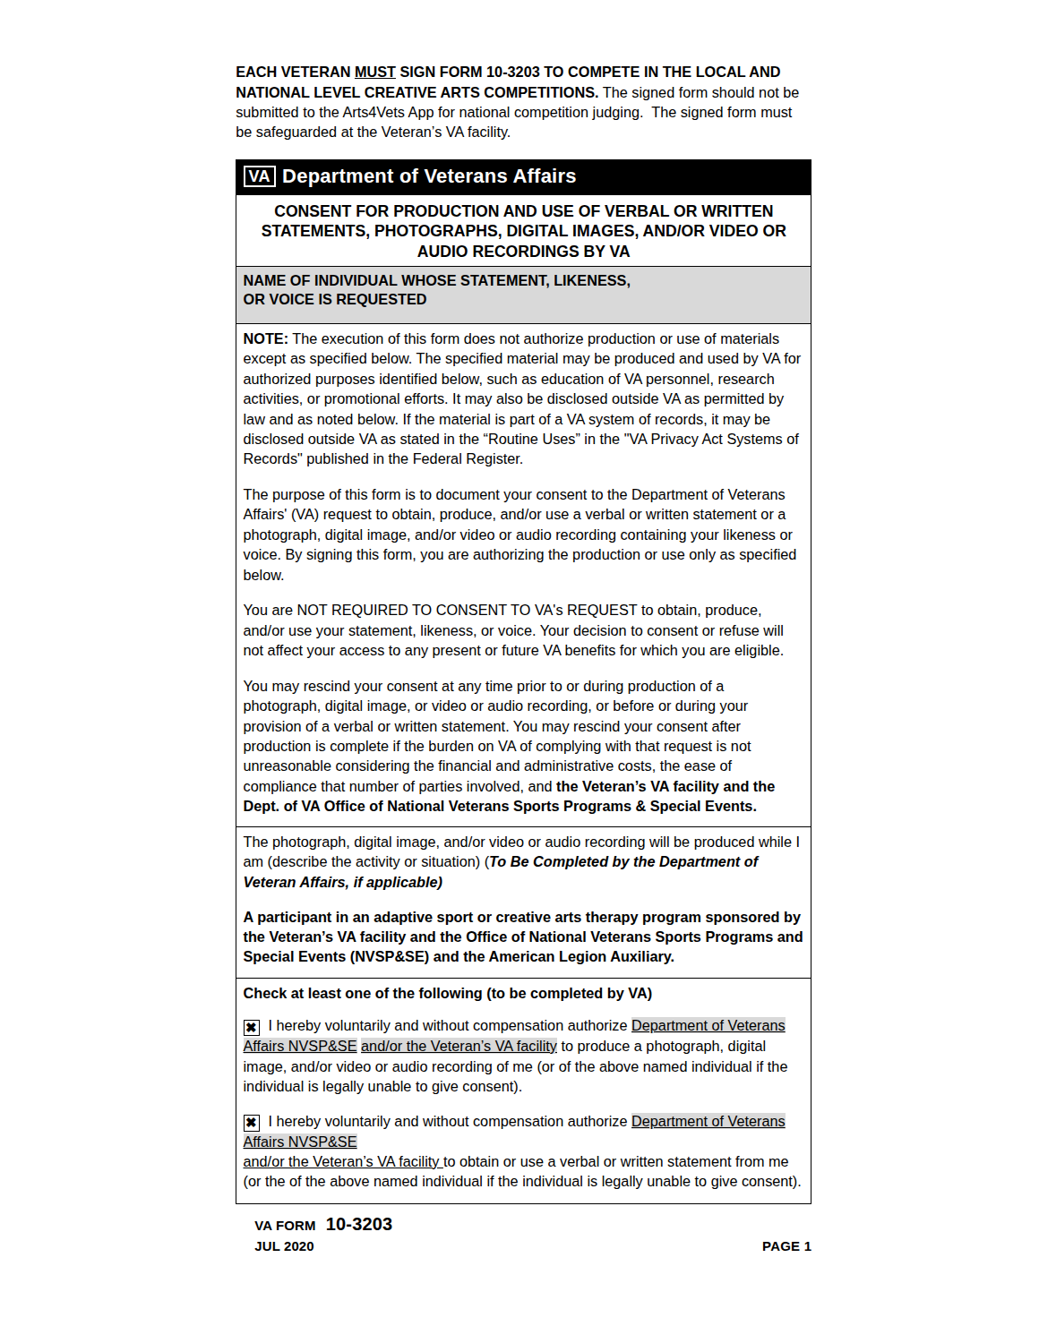EACH VETERAN MUST SIGN FORM 10-3203 TO COMPETE IN THE LOCAL AND NATIONAL LEVEL CREATIVE ARTS COMPETITIONS. The signed form should not be submitted to the Arts4Vets App for national competition judging. The signed form must be safeguarded at the Veteran’s VA facility.
| VA Department of Veterans Affairs |
| CONSENT FOR PRODUCTION AND USE OF VERBAL OR WRITTEN STATEMENTS, PHOTOGRAPHS, DIGITAL IMAGES, AND/OR VIDEO OR AUDIO RECORDINGS BY VA |
| NAME OF INDIVIDUAL WHOSE STATEMENT, LIKENESS, OR VOICE IS REQUESTED |
| NOTE: The execution of this form does not authorize production or use of materials except as specified below. The specified material may be produced and used by VA for authorized purposes identified below, such as education of VA personnel, research activities, or promotional efforts. It may also be disclosed outside VA as permitted by law and as noted below. If the material is part of a VA system of records, it may be disclosed outside VA as stated in the “Routine Uses” in the "VA Privacy Act Systems of Records" published in the Federal Register. The purpose of this form is to document your consent to the Department of Veterans Affairs' (VA) request to obtain, produce, and/or use a verbal or written statement or a photograph, digital image, and/or video or audio recording containing your likeness or voice. By signing this form, you are authorizing the production or use only as specified below. You are NOT REQUIRED TO CONSENT TO VA's REQUEST to obtain, produce, and/or use your statement, likeness, or voice. Your decision to consent or refuse will not affect your access to any present or future VA benefits for which you are eligible. You may rescind your consent at any time prior to or during production of a photograph, digital image, or video or audio recording, or before or during your provision of a verbal or written statement. You may rescind your consent after production is complete if the burden on VA of complying with that request is not unreasonable considering the financial and administrative costs, the ease of compliance that number of parties involved, and the Veteran’s VA facility and the Dept. of VA Office of National Veterans Sports Programs & Special Events. |
| The photograph, digital image, and/or video or audio recording will be produced while I am (describe the activity or situation) ( To Be Completed by the Department of Veteran Affairs, if applicable) A participant in an adaptive sport or creative arts therapy program sponsored by the Veteran’s VA facility and the Office of National Veterans Sports Programs and Special Events (NVSP&SE) and the American Legion Auxiliary. |
| Check at least one of the following (to be completed by VA) ✖ I hereby voluntarily and without compensation authorize Department of Veterans Affairs NVSP&SE and/or the Veteran’s VA facility to produce a photograph, digital image, and/or video or audio recording of me (or of the above named individual if the individual is legally unable to give consent). ✖ I hereby voluntarily and without compensation authorize Department of Veterans Affairs NVSP&SE and/or the Veteran’s VA facility to obtain or use a verbal or written statement from me (or the of the above named individual if the individual is legally unable to give consent). |
VA FORM 10-3203 JUL 2020
PAGE 1